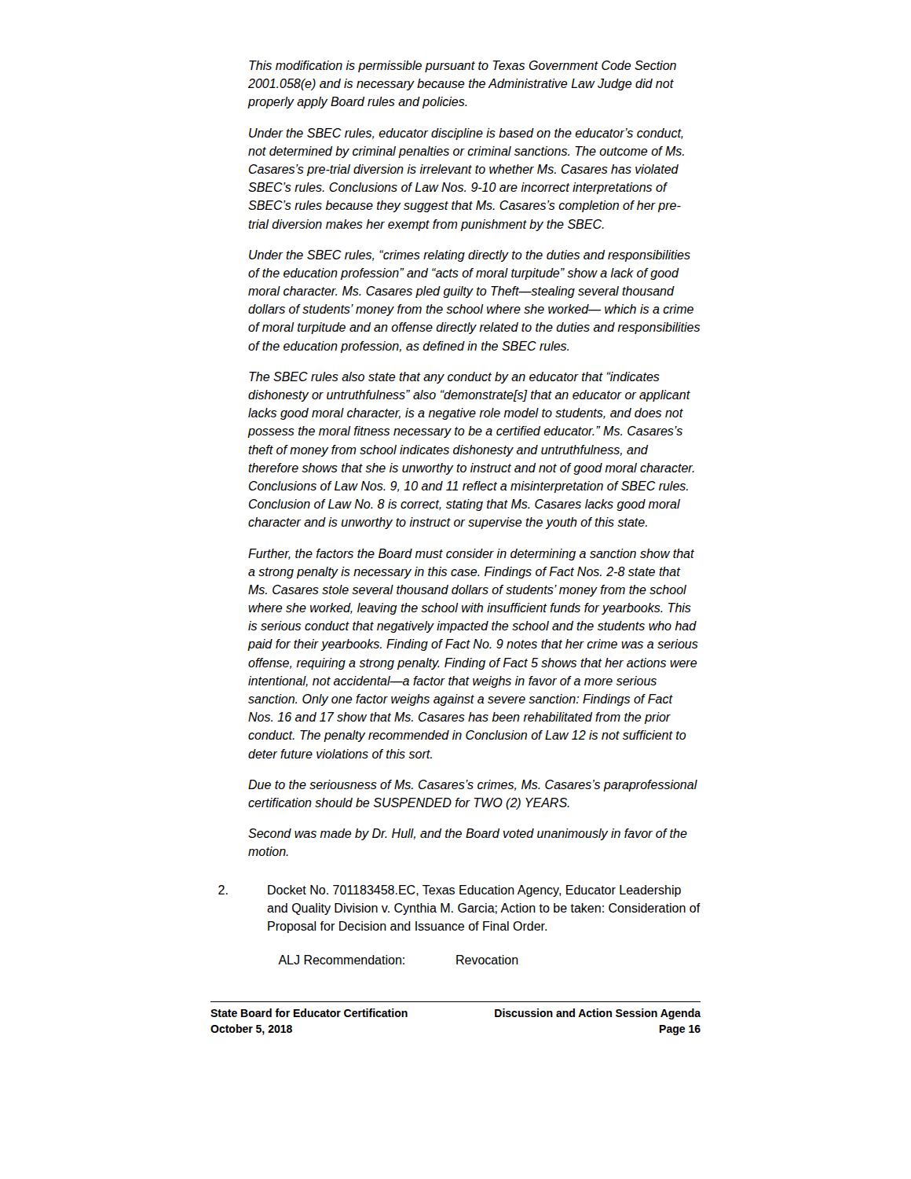This modification is permissible pursuant to Texas Government Code Section 2001.058(e) and is necessary because the Administrative Law Judge did not properly apply Board rules and policies.
Under the SBEC rules, educator discipline is based on the educator’s conduct, not determined by criminal penalties or criminal sanctions. The outcome of Ms. Casares’s pre-trial diversion is irrelevant to whether Ms. Casares has violated SBEC’s rules. Conclusions of Law Nos. 9-10 are incorrect interpretations of SBEC’s rules because they suggest that Ms. Casares’s completion of her pre-trial diversion makes her exempt from punishment by the SBEC.
Under the SBEC rules, “crimes relating directly to the duties and responsibilities of the education profession” and “acts of moral turpitude” show a lack of good moral character. Ms. Casares pled guilty to Theft—stealing several thousand dollars of students’ money from the school where she worked— which is a crime of moral turpitude and an offense directly related to the duties and responsibilities of the education profession, as defined in the SBEC rules.
The SBEC rules also state that any conduct by an educator that “indicates dishonesty or untruthfulness” also “demonstrate[s] that an educator or applicant lacks good moral character, is a negative role model to students, and does not possess the moral fitness necessary to be a certified educator.” Ms. Casares’s theft of money from school indicates dishonesty and untruthfulness, and therefore shows that she is unworthy to instruct and not of good moral character. Conclusions of Law Nos. 9, 10 and 11 reflect a misinterpretation of SBEC rules. Conclusion of Law No. 8 is correct, stating that Ms. Casares lacks good moral character and is unworthy to instruct or supervise the youth of this state.
Further, the factors the Board must consider in determining a sanction show that a strong penalty is necessary in this case. Findings of Fact Nos. 2-8 state that Ms. Casares stole several thousand dollars of students’ money from the school where she worked, leaving the school with insufficient funds for yearbooks. This is serious conduct that negatively impacted the school and the students who had paid for their yearbooks. Finding of Fact No. 9 notes that her crime was a serious offense, requiring a strong penalty. Finding of Fact 5 shows that her actions were intentional, not accidental—a factor that weighs in favor of a more serious sanction. Only one factor weighs against a severe sanction: Findings of Fact Nos. 16 and 17 show that Ms. Casares has been rehabilitated from the prior conduct. The penalty recommended in Conclusion of Law 12 is not sufficient to deter future violations of this sort.
Due to the seriousness of Ms. Casares’s crimes, Ms. Casares’s paraprofessional certification should be SUSPENDED for TWO (2) YEARS.
Second was made by Dr. Hull, and the Board voted unanimously in favor of the motion.
2.
Docket No. 701183458.EC, Texas Education Agency, Educator Leadership and Quality Division v. Cynthia M. Garcia; Action to be taken: Consideration of Proposal for Decision and Issuance of Final Order.
ALJ Recommendation:
Revocation
| State Board for Educator Certification | Discussion and Action Session Agenda |
| October 5, 2018 | Page 16 |